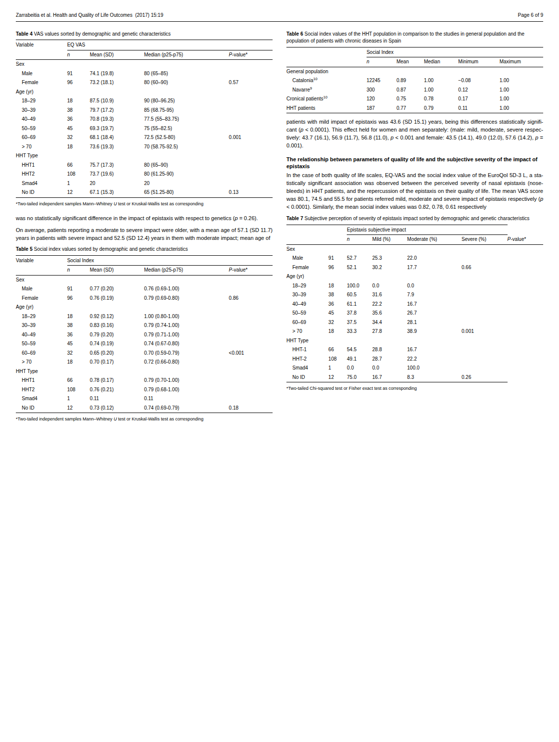Zarrabeitia et al. Health and Quality of Life Outcomes (2017) 15:19 Page 6 of 9
Table 4 VAS values sorted by demographic and genetic characteristics
| Variable | EQ VAS |
| --- | --- |
| n | Mean (SD) | Median (p25-p75) | P -value* |
| Sex | | | | |
| Male | 91 | 74.1 (19.8) | 80 (65–85) | |
| Female | 96 | 73.2 (18.1) | 80 (60–90) | 0.57 |
| Age (yr) | | | | |
| 18–29 | 18 | 87.5 (10.9) | 90 (80–96.25) | |
| 30–39 | 38 | 79.7 (17.2) | 85 (68.75-95) | |
| 40–49 | 36 | 70.8 (19.3) | 77.5 (55–83.75) | |
| 50–59 | 45 | 69.3 (19.7) | 75 (55–82.5) | |
| 60–69 | 32 | 68.1 (18.4) | 72.5 (52.5-80) | 0.001 |
| > 70 | 18 | 73.6 (19.3) | 70 (58.75-92.5) | |
| HHT Type | | | | |
| HHT1 | 66 | 75.7 (17.3) | 80 (65–90) | |
| HHT2 | 108 | 73.7 (19.6) | 80 (61.25-90) | |
| Smad4 | 1 | 20 | 20 | |
| No ID | 12 | 67.1 (15.3) | 65 (51.25-80) | 0.13 |
*Two-tailed independent samples Mann–Whitney U test or Kruskal-Wallis test as corresponding
was no statistically significant difference in the impact of epistaxis with respect to genetics (p = 0.26).
On average, patients reporting a moderate to severe impact were older, with a mean age of 57.1 (SD 11.7) years in patients with severe impact and 52.5 (SD 12.4) years in them with moderate impact; mean age of
Table 5 Social index values sorted by demographic and genetic characteristics
| Variable | Social Index |
| --- | --- |
| n | Mean (SD) | Median (p25-p75) | P -value* |
| Sex | | | | |
| Male | 91 | 0.77 (0.20) | 0.76 (0.69-1.00) | |
| Female | 96 | 0.76 (0.19) | 0.79 (0.69-0.80) | 0.86 |
| Age (yr) | | | | |
| 18–29 | 18 | 0.92 (0.12) | 1.00 (0.80-1.00) | |
| 30–39 | 38 | 0.83 (0.16) | 0.79 (0.74-1.00) | |
| 40–49 | 36 | 0.79 (0.20) | 0.79 (0.71-1.00) | |
| 50–59 | 45 | 0.74 (0.19) | 0.74 (0.67-0.80) | |
| 60–69 | 32 | 0.65 (0.20) | 0.70 (0.59-0.79) | <0.001 |
| > 70 | 18 | 0.70 (0.17) | 0.72 (0.66-0.80) | |
| HHT Type | | | | |
| HHT1 | 66 | 0.78 (0.17) | 0.79 (0.70-1.00) | |
| HHT2 | 108 | 0.76 (0.21) | 0.79 (0.68-1.00) | |
| Smad4 | 1 | 0.11 | 0.11 | |
| No ID | 12 | 0.73 (0.12) | 0.74 (0.69-0.79) | 0.18 |
*Two-tailed independent samples Mann–Whitney U test or Kruskal-Wallis test as corresponding
Table 6 Social index values of the HHT population in comparison to the studies in general population and the population of patients with chronic diseases in Spain
| | Social Index |
| --- | --- |
| n | Mean | Median | Minimum | Maximum |
| General population | | | | | |
| Catalonia 10 | 12245 | 0.89 | 1.00 | −0.08 | 1.00 |
| Navarre 9 | 300 | 0.87 | 1.00 | 0.12 | 1.00 |
| Cronical patients 10 | 120 | 0.75 | 0.78 | 0.17 | 1.00 |
| HHT patients | 187 | 0.77 | 0.79 | 0.11 | 1.00 |
patients with mild impact of epistaxis was 43.6 (SD 15.1) years, being this differences statistically significant (p < 0.0001). This effect held for women and men separately: (male: mild, moderate, severe respectively: 43.7 (16.1), 56.9 (11.7), 56.8 (11.0), p < 0.001 and female: 43.5 (14.1), 49.0 (12.0), 57.6 (14.2), p = 0.001).
The relationship between parameters of quality of life and the subjective severity of the impact of epistaxis
In the case of both quality of life scales, EQ-VAS and the social index value of the EuroQol 5D-3 L, a statistically significant association was observed between the perceived severity of nasal epistaxis (nosebleeds) in HHT patients, and the repercussion of the epistaxis on their quality of life. The mean VAS score was 80.1, 74.5 and 55.5 for patients referred mild, moderate and severe impact of epistaxis respectively (p < 0.0001). Similarly, the mean social index values was 0.82, 0.78, 0.61 respectively
Table 7 Subjective perception of severity of epistaxis impact sorted by demographic and genetic characteristics
| | | Epistaxis subjective impact |
| --- | --- | --- |
| n | Mild (%) | Moderate (%) | Severe (%) | P -value* |
| Sex | | | | | |
| Male | 91 | 52.7 | 25.3 | 22.0 | |
| Female | 96 | 52.1 | 30.2 | 17.7 | 0.66 |
| Age (yr) | | | | | |
| 18–29 | 18 | 100.0 | 0.0 | 0.0 | |
| 30–39 | 38 | 60.5 | 31.6 | 7.9 | |
| 40–49 | 36 | 61.1 | 22.2 | 16.7 | |
| 50–59 | 45 | 37.8 | 35.6 | 26.7 | |
| 60–69 | 32 | 37.5 | 34.4 | 28.1 | |
| > 70 | 18 | 33.3 | 27.8 | 38.9 | 0.001 |
| HHT Type | | | | | |
| HHT-1 | 66 | 54.5 | 28.8 | 16.7 | |
| HHT-2 | 108 | 49.1 | 28.7 | 22.2 | |
| Smad4 | 1 | 0.0 | 0.0 | 100.0 | |
| No ID | 12 | 75.0 | 16.7 | 8.3 | 0.26 |
*Two-tailed Chi-squared test or Fisher exact test as corresponding